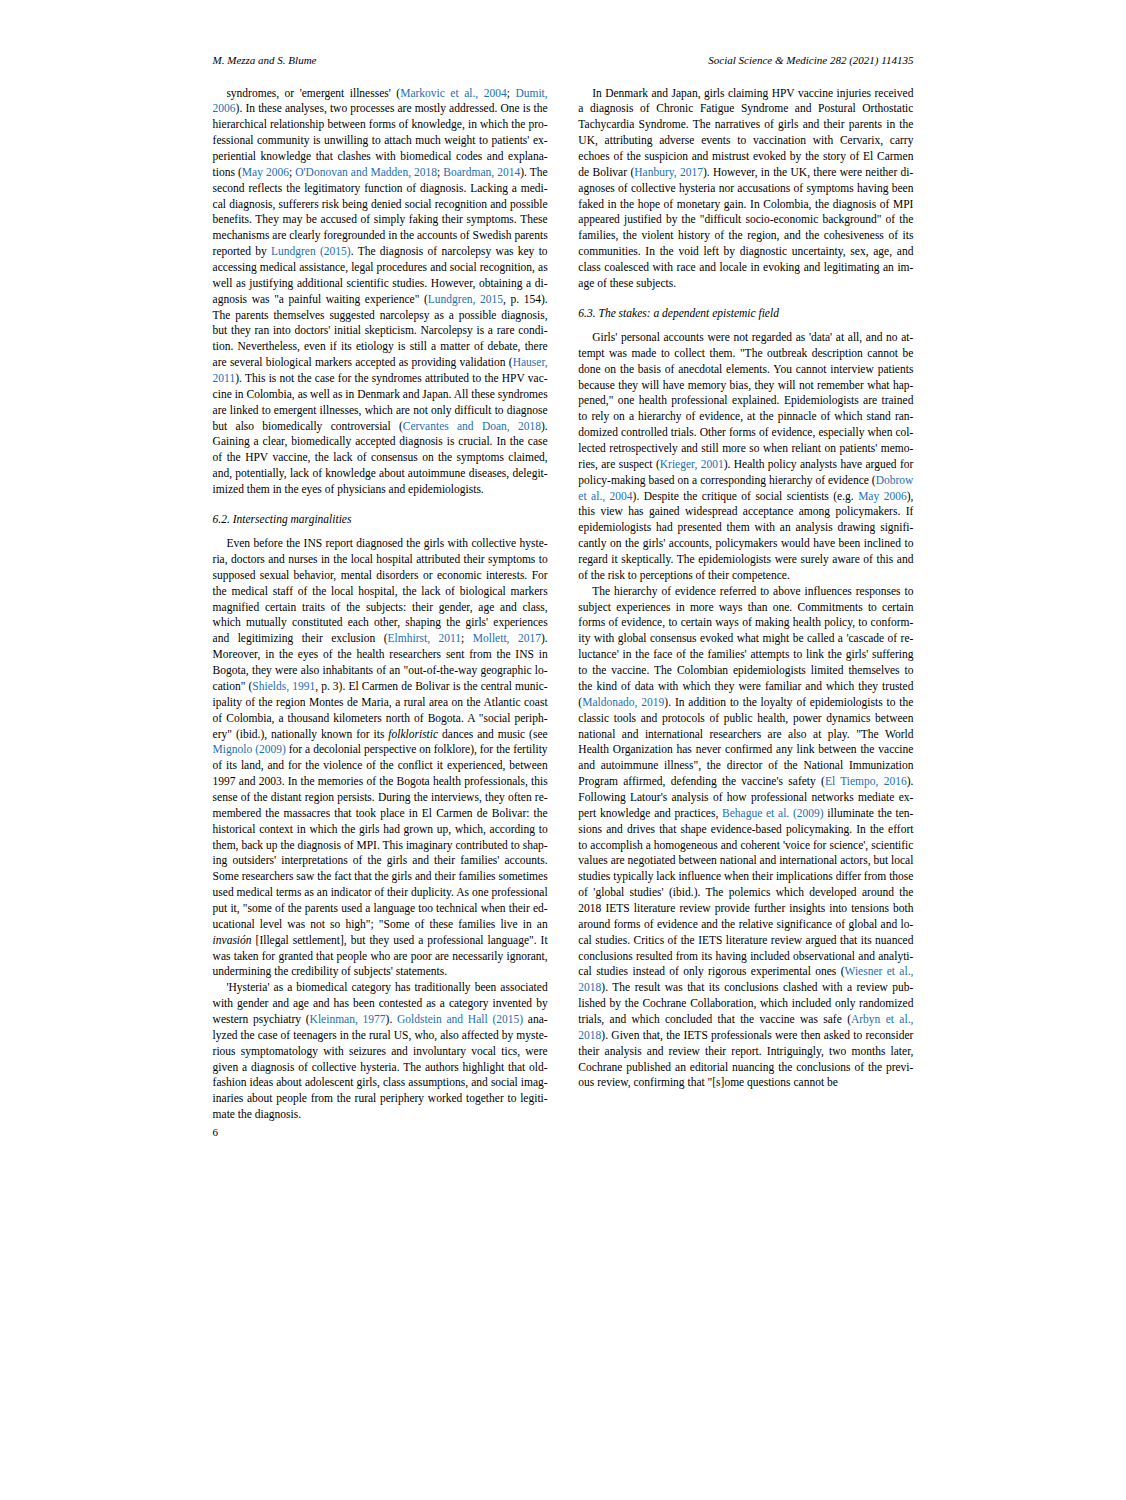M. Mezza and S. Blume
Social Science & Medicine 282 (2021) 114135
syndromes, or 'emergent illnesses' (Markovic et al., 2004; Dumit, 2006). In these analyses, two processes are mostly addressed. One is the hierarchical relationship between forms of knowledge, in which the professional community is unwilling to attach much weight to patients' experiential knowledge that clashes with biomedical codes and explanations (May 2006; O'Donovan and Madden, 2018; Boardman, 2014). The second reflects the legitimatory function of diagnosis. Lacking a medical diagnosis, sufferers risk being denied social recognition and possible benefits. They may be accused of simply faking their symptoms. These mechanisms are clearly foregrounded in the accounts of Swedish parents reported by Lundgren (2015). The diagnosis of narcolepsy was key to accessing medical assistance, legal procedures and social recognition, as well as justifying additional scientific studies. However, obtaining a diagnosis was "a painful waiting experience" (Lundgren, 2015, p. 154). The parents themselves suggested narcolepsy as a possible diagnosis, but they ran into doctors' initial skepticism. Narcolepsy is a rare condition. Nevertheless, even if its etiology is still a matter of debate, there are several biological markers accepted as providing validation (Hauser, 2011). This is not the case for the syndromes attributed to the HPV vaccine in Colombia, as well as in Denmark and Japan. All these syndromes are linked to emergent illnesses, which are not only difficult to diagnose but also biomedically controversial (Cervantes and Doan, 2018). Gaining a clear, biomedically accepted diagnosis is crucial. In the case of the HPV vaccine, the lack of consensus on the symptoms claimed, and, potentially, lack of knowledge about autoimmune diseases, delegitimized them in the eyes of physicians and epidemiologists.
6.2. Intersecting marginalities
Even before the INS report diagnosed the girls with collective hysteria, doctors and nurses in the local hospital attributed their symptoms to supposed sexual behavior, mental disorders or economic interests. For the medical staff of the local hospital, the lack of biological markers magnified certain traits of the subjects: their gender, age and class, which mutually constituted each other, shaping the girls' experiences and legitimizing their exclusion (Elmhirst, 2011; Mollett, 2017). Moreover, in the eyes of the health researchers sent from the INS in Bogota, they were also inhabitants of an "out-of-the-way geographic location" (Shields, 1991, p. 3). El Carmen de Bolivar is the central municipality of the region Montes de Maria, a rural area on the Atlantic coast of Colombia, a thousand kilometers north of Bogota. A "social periphery" (ibid.), nationally known for its folkloristic dances and music (see Mignolo (2009) for a decolonial perspective on folklore), for the fertility of its land, and for the violence of the conflict it experienced, between 1997 and 2003. In the memories of the Bogota health professionals, this sense of the distant region persists. During the interviews, they often remembered the massacres that took place in El Carmen de Bolivar: the historical context in which the girls had grown up, which, according to them, back up the diagnosis of MPI. This imaginary contributed to shaping outsiders' interpretations of the girls and their families' accounts. Some researchers saw the fact that the girls and their families sometimes used medical terms as an indicator of their duplicity. As one professional put it, "some of the parents used a language too technical when their educational level was not so high"; "Some of these families live in an invasión [Illegal settlement], but they used a professional language". It was taken for granted that people who are poor are necessarily ignorant, undermining the credibility of subjects' statements.
'Hysteria' as a biomedical category has traditionally been associated with gender and age and has been contested as a category invented by western psychiatry (Kleinman, 1977). Goldstein and Hall (2015) analyzed the case of teenagers in the rural US, who, also affected by mysterious symptomatology with seizures and involuntary vocal tics, were given a diagnosis of collective hysteria. The authors highlight that old-fashion ideas about adolescent girls, class assumptions, and social imaginaries about people from the rural periphery worked together to legitimate the diagnosis.
In Denmark and Japan, girls claiming HPV vaccine injuries received a diagnosis of Chronic Fatigue Syndrome and Postural Orthostatic Tachycardia Syndrome. The narratives of girls and their parents in the UK, attributing adverse events to vaccination with Cervarix, carry echoes of the suspicion and mistrust evoked by the story of El Carmen de Bolivar (Hanbury, 2017). However, in the UK, there were neither diagnoses of collective hysteria nor accusations of symptoms having been faked in the hope of monetary gain. In Colombia, the diagnosis of MPI appeared justified by the "difficult socio-economic background" of the families, the violent history of the region, and the cohesiveness of its communities. In the void left by diagnostic uncertainty, sex, age, and class coalesced with race and locale in evoking and legitimating an image of these subjects.
6.3. The stakes: a dependent epistemic field
Girls' personal accounts were not regarded as 'data' at all, and no attempt was made to collect them. "The outbreak description cannot be done on the basis of anecdotal elements. You cannot interview patients because they will have memory bias, they will not remember what happened," one health professional explained. Epidemiologists are trained to rely on a hierarchy of evidence, at the pinnacle of which stand randomized controlled trials. Other forms of evidence, especially when collected retrospectively and still more so when reliant on patients' memories, are suspect (Krieger, 2001). Health policy analysts have argued for policy-making based on a corresponding hierarchy of evidence (Dobrow et al., 2004). Despite the critique of social scientists (e.g. May 2006), this view has gained widespread acceptance among policymakers. If epidemiologists had presented them with an analysis drawing significantly on the girls' accounts, policymakers would have been inclined to regard it skeptically. The epidemiologists were surely aware of this and of the risk to perceptions of their competence.
The hierarchy of evidence referred to above influences responses to subject experiences in more ways than one. Commitments to certain forms of evidence, to certain ways of making health policy, to conformity with global consensus evoked what might be called a 'cascade of reluctance' in the face of the families' attempts to link the girls' suffering to the vaccine. The Colombian epidemiologists limited themselves to the kind of data with which they were familiar and which they trusted (Maldonado, 2019). In addition to the loyalty of epidemiologists to the classic tools and protocols of public health, power dynamics between national and international researchers are also at play. "The World Health Organization has never confirmed any link between the vaccine and autoimmune illness", the director of the National Immunization Program affirmed, defending the vaccine's safety (El Tiempo, 2016). Following Latour's analysis of how professional networks mediate expert knowledge and practices, Behague et al. (2009) illuminate the tensions and drives that shape evidence-based policymaking. In the effort to accomplish a homogeneous and coherent 'voice for science', scientific values are negotiated between national and international actors, but local studies typically lack influence when their implications differ from those of 'global studies' (ibid.). The polemics which developed around the 2018 IETS literature review provide further insights into tensions both around forms of evidence and the relative significance of global and local studies. Critics of the IETS literature review argued that its nuanced conclusions resulted from its having included observational and analytical studies instead of only rigorous experimental ones (Wiesner et al., 2018). The result was that its conclusions clashed with a review published by the Cochrane Collaboration, which included only randomized trials, and which concluded that the vaccine was safe (Arbyn et al., 2018). Given that, the IETS professionals were then asked to reconsider their analysis and review their report. Intriguingly, two months later, Cochrane published an editorial nuancing the conclusions of the previous review, confirming that "[s]ome questions cannot be
6